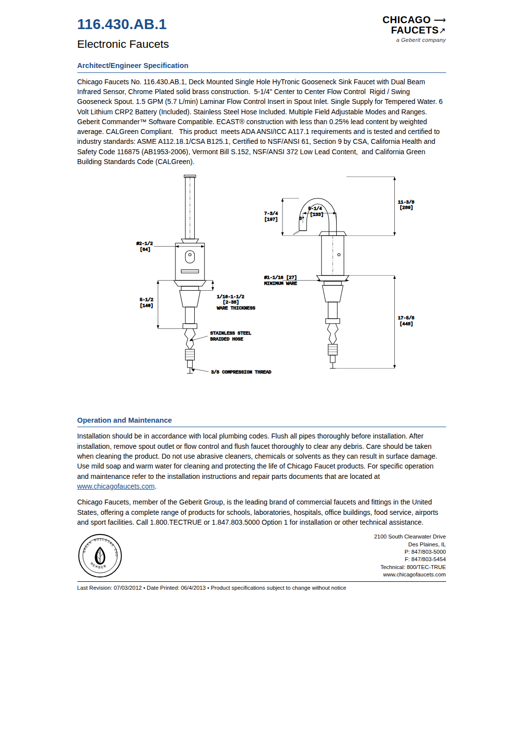116.430.AB.1
Electronic Faucets
CHICAGO ⟶
FAUCETS↗
a Geberit company
Architect/Engineer Specification
Chicago Faucets No. 116.430.AB.1, Deck Mounted Single Hole HyTronic Gooseneck Sink Faucet with Dual Beam Infrared Sensor, Chrome Plated solid brass construction. 5-1/4" Center to Center Flow Control Rigid / Swing Gooseneck Spout. 1.5 GPM (5.7 L/min) Laminar Flow Control Insert in Spout Inlet. Single Supply for Tempered Water. 6 Volt Lithium CRP2 Battery (Included). Stainless Steel Hose Included. Multiple Field Adjustable Modes and Ranges. Geberit Commander™ Software Compatible. ECAST® construction with less than 0.25% lead content by weighted average. CALGreen Compliant. This product meets ADA ANSI/ICC A117.1 requirements and is tested and certified to industry standards: ASME A112.18.1/CSA B125.1, Certified to NSF/ANSI 61, Section 9 by CSA, California Health and Safety Code 116875 (AB1953-2006), Vermont Bill S.152, NSF/ANSI 372 Low Lead Content, and California Green Building Standards Code (CALGreen).
Ø2-1/2 [64] 5-1/2 [140] 1/16-1-1/2 [2-38] WARE THICKNESS STAINLESS STEEL BRAIDED HOSE 3/8 COMPRESSION THREAD 3° 5-1/4 [133] 7-3/4 [197] 11-3/8 [289] 17-5/8 [448] Ø1-1/16 [27] MINIMUM WARE
Operation and Maintenance
Installation should be in accordance with local plumbing codes. Flush all pipes thoroughly before installation. After installation, remove spout outlet or flow control and flush faucet thoroughly to clear any debris. Care should be taken when cleaning the product. Do not use abrasive cleaners, chemicals or solvents as they can result in surface damage. Use mild soap and warm water for cleaning and protecting the life of Chicago Faucet products. For specific operation and maintenance refer to the installation instructions and repair parts documents that are located at www.chicagofaucets.com.
Chicago Faucets, member of the Geberit Group, is the leading brand of commercial faucets and fittings in the United States, offering a complete range of products for schools, laboratories, hospitals, office buildings, food service, airports and sport facilities. Call 1.800.TECTRUE or 1.847.803.5000 Option 1 for installation or other technical assistance.
GREEN BUILDING COUNCIL MEMBER
2100 South Clearwater Drive
Des Plaines, IL
P: 847/803-5000
F: 847/803-5454
Technical: 800/TEC-TRUE
www.chicagofaucets.com
Last Revision: 07/03/2012 • Date Printed: 06/4/2013 • Product specifications subject to change without notice